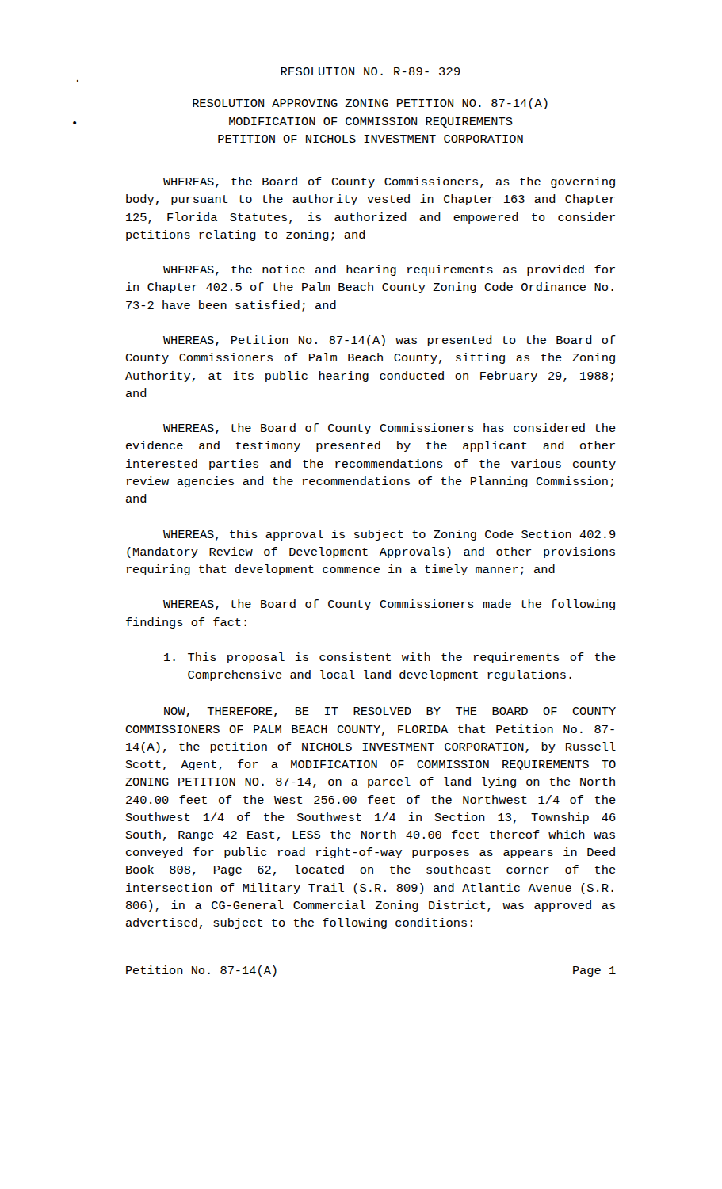. •
RESOLUTION NO. R-89- 329
RESOLUTION APPROVING ZONING PETITION NO. 87-14(A)
MODIFICATION OF COMMISSION REQUIREMENTS
PETITION OF NICHOLS INVESTMENT CORPORATION
WHEREAS, the Board of County Commissioners, as the governing body, pursuant to the authority vested in Chapter 163 and Chapter 125, Florida Statutes, is authorized and empowered to consider petitions relating to zoning; and
WHEREAS, the notice and hearing requirements as provided for in Chapter 402.5 of the Palm Beach County Zoning Code Ordinance No. 73-2 have been satisfied; and
WHEREAS, Petition No. 87-14(A) was presented to the Board of County Commissioners of Palm Beach County, sitting as the Zoning Authority, at its public hearing conducted on February 29, 1988; and
WHEREAS, the Board of County Commissioners has considered the evidence and testimony presented by the applicant and other interested parties and the recommendations of the various county review agencies and the recommendations of the Planning Commission; and
WHEREAS, this approval is subject to Zoning Code Section 402.9 (Mandatory Review of Development Approvals) and other provisions requiring that development commence in a timely manner; and
WHEREAS, the Board of County Commissioners made the following findings of fact:
1.
This proposal is consistent with the requirements of the Comprehensive and local land development regulations.
NOW, THEREFORE, BE IT RESOLVED BY THE BOARD OF COUNTY COMMISSIONERS OF PALM BEACH COUNTY, FLORIDA that Petition No. 87-14(A), the petition of NICHOLS INVESTMENT CORPORATION, by Russell Scott, Agent, for a MODIFICATION OF COMMISSION REQUIREMENTS TO ZONING PETITION NO. 87-14, on a parcel of land lying on the North 240.00 feet of the West 256.00 feet of the Northwest 1/4 of the Southwest 1/4 of the Southwest 1/4 in Section 13, Township 46 South, Range 42 East, LESS the North 40.00 feet thereof which was conveyed for public road right-of-way purposes as appears in Deed Book 808, Page 62, located on the southeast corner of the intersection of Military Trail (S.R. 809) and Atlantic Avenue (S.R. 806), in a CG-General Commercial Zoning District, was approved as advertised, subject to the following conditions:
Petition No. 87-14(A)
Page 1